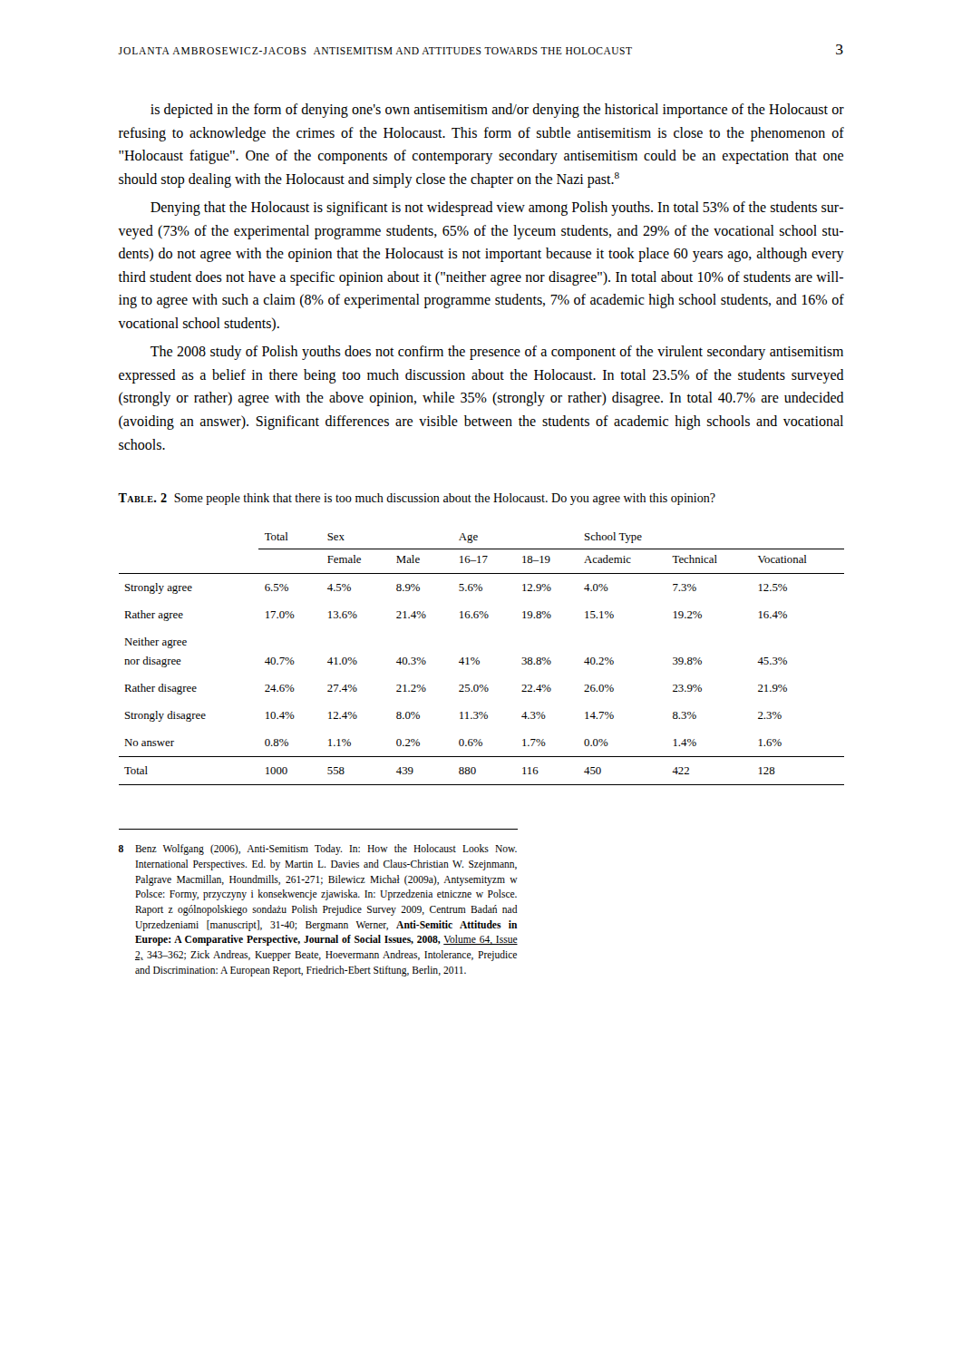Jolanta Ambrosewicz-Jacobs Antisemitism and Attitudes Towards the Holocaust 3
is depicted in the form of denying one's own antisemitism and/or denying the historical importance of the Holocaust or refusing to acknowledge the crimes of the Holocaust. This form of subtle antisemitism is close to the phenomenon of "Holocaust fatigue". One of the components of contemporary secondary antisemitism could be an expectation that one should stop dealing with the Holocaust and simply close the chapter on the Nazi past.8
Denying that the Holocaust is significant is not widespread view among Polish youths. In total 53% of the students surveyed (73% of the experimental programme students, 65% of the lyceum students, and 29% of the vocational school students) do not agree with the opinion that the Holocaust is not important because it took place 60 years ago, although every third student does not have a specific opinion about it ("neither agree nor disagree"). In total about 10% of students are willing to agree with such a claim (8% of experimental programme students, 7% of academic high school students, and 16% of vocational school students).
The 2008 study of Polish youths does not confirm the presence of a component of the virulent secondary antisemitism expressed as a belief in there being too much discussion about the Holocaust. In total 23.5% of the students surveyed (strongly or rather) agree with the above opinion, while 35% (strongly or rather) disagree. In total 40.7% are undecided (avoiding an answer). Significant differences are visible between the students of academic high schools and vocational schools.
Table. 2 Some people think that there is too much discussion about the Holocaust. Do you agree with this opinion?
| | Total | Sex | Age | School Type |
| --- | --- | --- | --- | --- |
| | | Female | Male | 16–17 | 18–19 | Academic | Technical | Vocational |
| Strongly agree | 6.5% | 4.5% | 8.9% | 5.6% | 12.9% | 4.0% | 7.3% | 12.5% |
| Rather agree | 17.0% | 13.6% | 21.4% | 16.6% | 19.8% | 15.1% | 19.2% | 16.4% |
| Neither agree nor disagree | 40.7% | 41.0% | 40.3% | 41% | 38.8% | 40.2% | 39.8% | 45.3% |
| Rather disagree | 24.6% | 27.4% | 21.2% | 25.0% | 22.4% | 26.0% | 23.9% | 21.9% |
| Strongly disagree | 10.4% | 12.4% | 8.0% | 11.3% | 4.3% | 14.7% | 8.3% | 2.3% |
| No answer | 0.8% | 1.1% | 0.2% | 0.6% | 1.7% | 0.0% | 1.4% | 1.6% |
| Total | 1000 | 558 | 439 | 880 | 116 | 450 | 422 | 128 |
8 Benz Wolfgang (2006), Anti-Semitism Today. In: How the Holocaust Looks Now. International Perspectives. Ed. by Martin L. Davies and Claus-Christian W. Szejnmann, Palgrave Macmillan, Houndmills, 261-271; Bilewicz Michał (2009a), Antysemityzm w Polsce: Formy, przyczyny i konsekwencje zjawiska. In: Uprzedzenia etniczne w Polsce. Raport z ogólnopolskiego sondażu Polish Prejudice Survey 2009, Centrum Badań nad Uprzedzeniami [manuscript], 31-40; Bergmann Werner, Anti-Semitic Attitudes in Europe: A Comparative Perspective, Journal of Social Issues, 2008, Volume 64, Issue 2, 343–362; Zick Andreas, Kuepper Beate, Hoevermann Andreas, Intolerance, Prejudice and Discrimination: A European Report, Friedrich-Ebert Stiftung, Berlin, 2011.